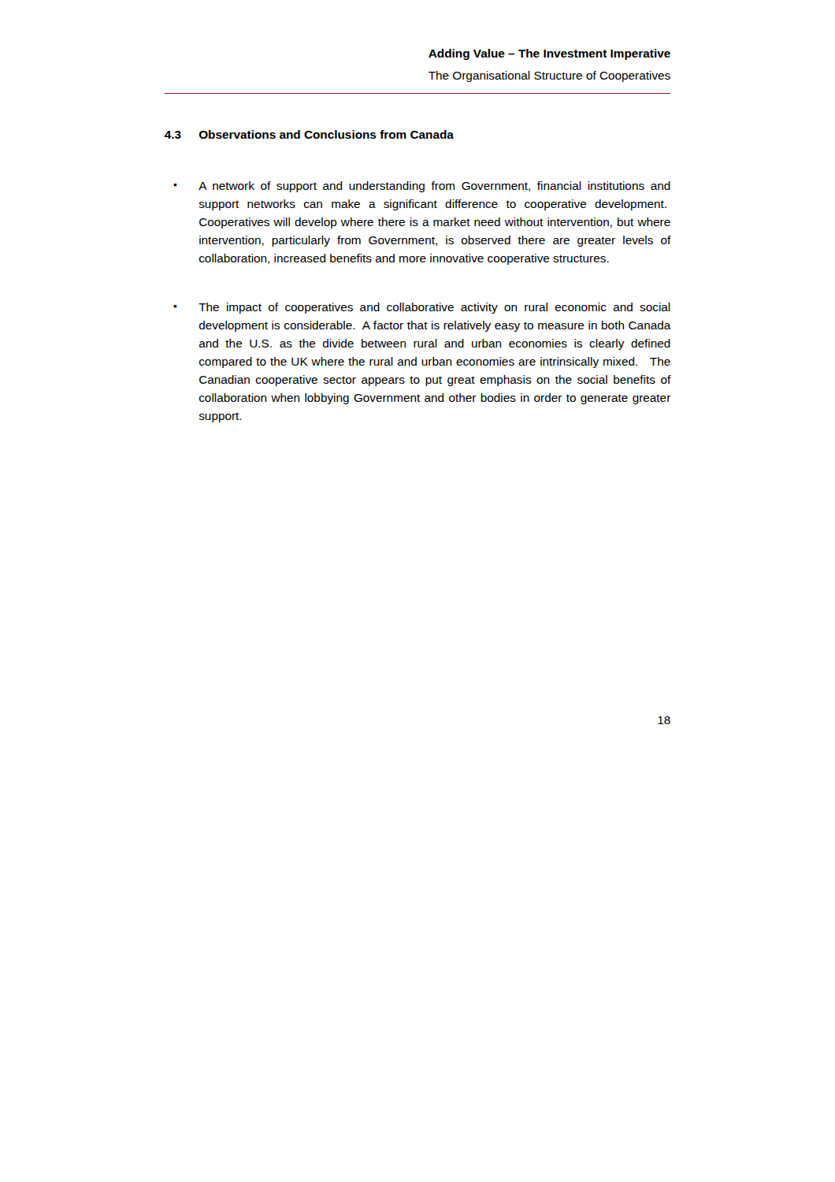Adding Value – The Investment Imperative
The Organisational Structure of Cooperatives
4.3 Observations and Conclusions from Canada
A network of support and understanding from Government, financial institutions and support networks can make a significant difference to cooperative development. Cooperatives will develop where there is a market need without intervention, but where intervention, particularly from Government, is observed there are greater levels of collaboration, increased benefits and more innovative cooperative structures.
The impact of cooperatives and collaborative activity on rural economic and social development is considerable. A factor that is relatively easy to measure in both Canada and the U.S. as the divide between rural and urban economies is clearly defined compared to the UK where the rural and urban economies are intrinsically mixed. The Canadian cooperative sector appears to put great emphasis on the social benefits of collaboration when lobbying Government and other bodies in order to generate greater support.
18